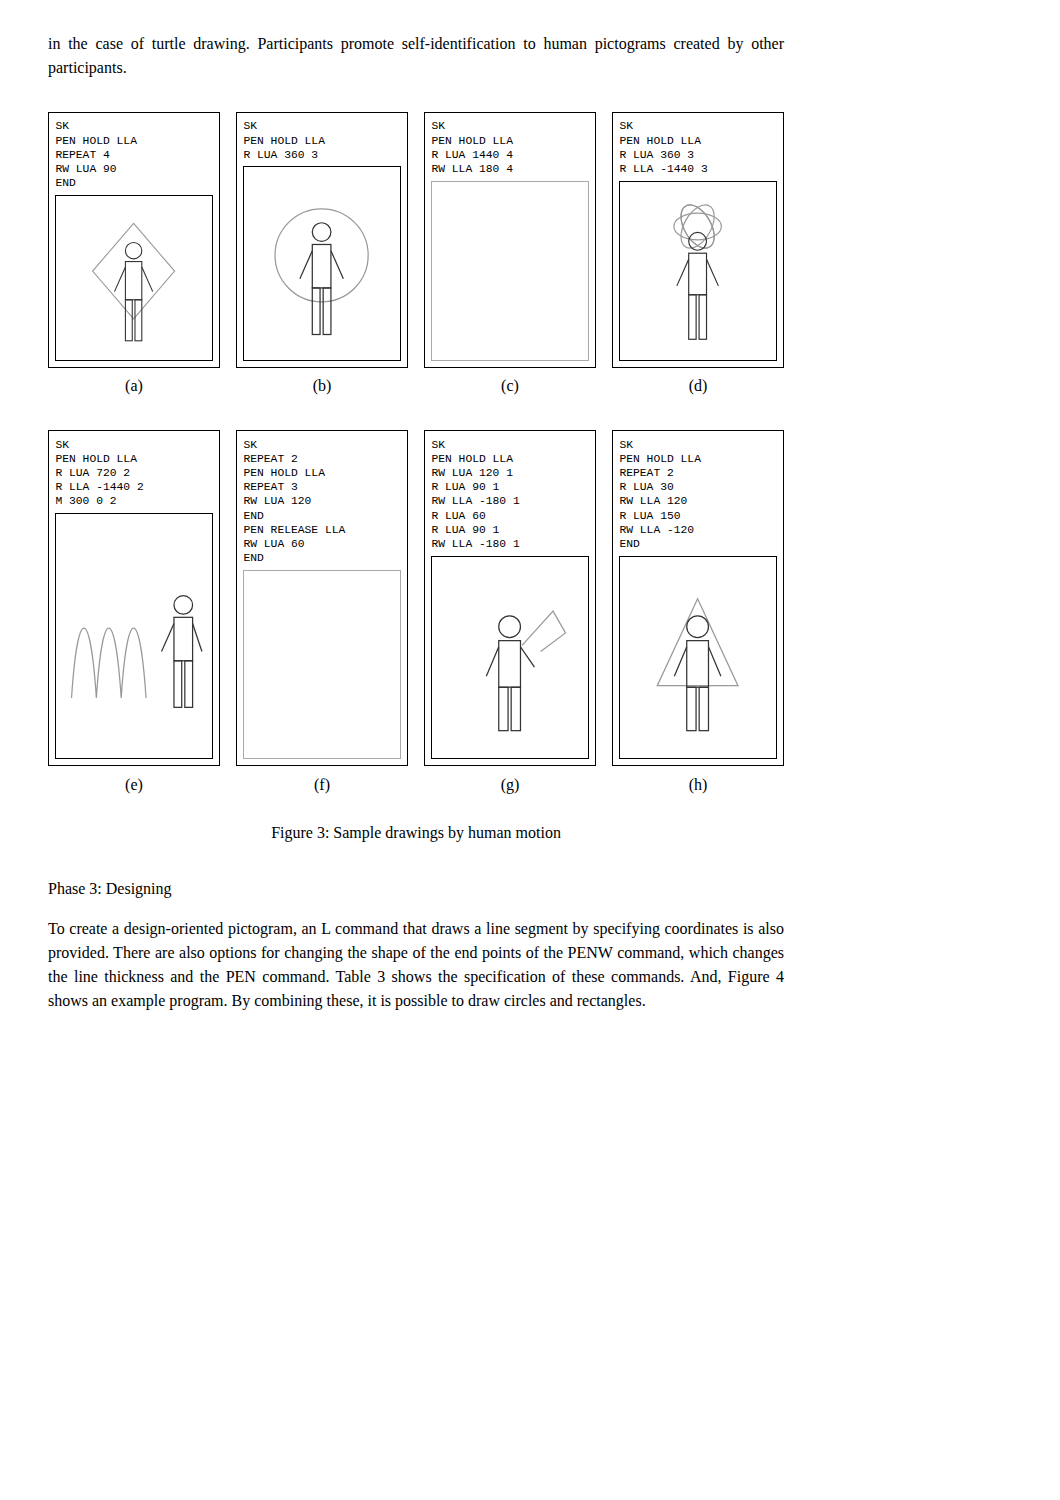in the case of turtle drawing. Participants promote self-identification to human pictograms created by other participants.
SK
PEN HOLD LLA
REPEAT 4
RW LUA 90
END
(a)
SK
PEN HOLD LLA
R LUA 360 3
(b)
SK
PEN HOLD LLA
R LUA 1440 4
RW LLA 180 4
(c)
SK
PEN HOLD LLA
R LUA 360 3
R LLA -1440 3
(d)
SK
PEN HOLD LLA
R LUA 720 2
R LLA -1440 2
M 300 0 2
(e)
SK
REPEAT 2
PEN HOLD LLA
REPEAT 3
RW LUA 120
END
PEN RELEASE LLA
RW LUA 60
END
(f)
SK
PEN HOLD LLA
RW LUA 120 1
R LUA 90 1
RW LLA -180 1
R LUA 60
R LUA 90 1
RW LLA -180 1
(g)
SK
PEN HOLD LLA
REPEAT 2
R LUA 30
RW LLA 120
R LUA 150
RW LLA -120
END
(h)
Figure 3: Sample drawings by human motion
Phase 3: Designing
To create a design-oriented pictogram, an L command that draws a line segment by specifying coordinates is also provided. There are also options for changing the shape of the end points of the PENW command, which changes the line thickness and the PEN command. Table 3 shows the specification of these commands. And, Figure 4 shows an example program. By combining these, it is possible to draw circles and rectangles.